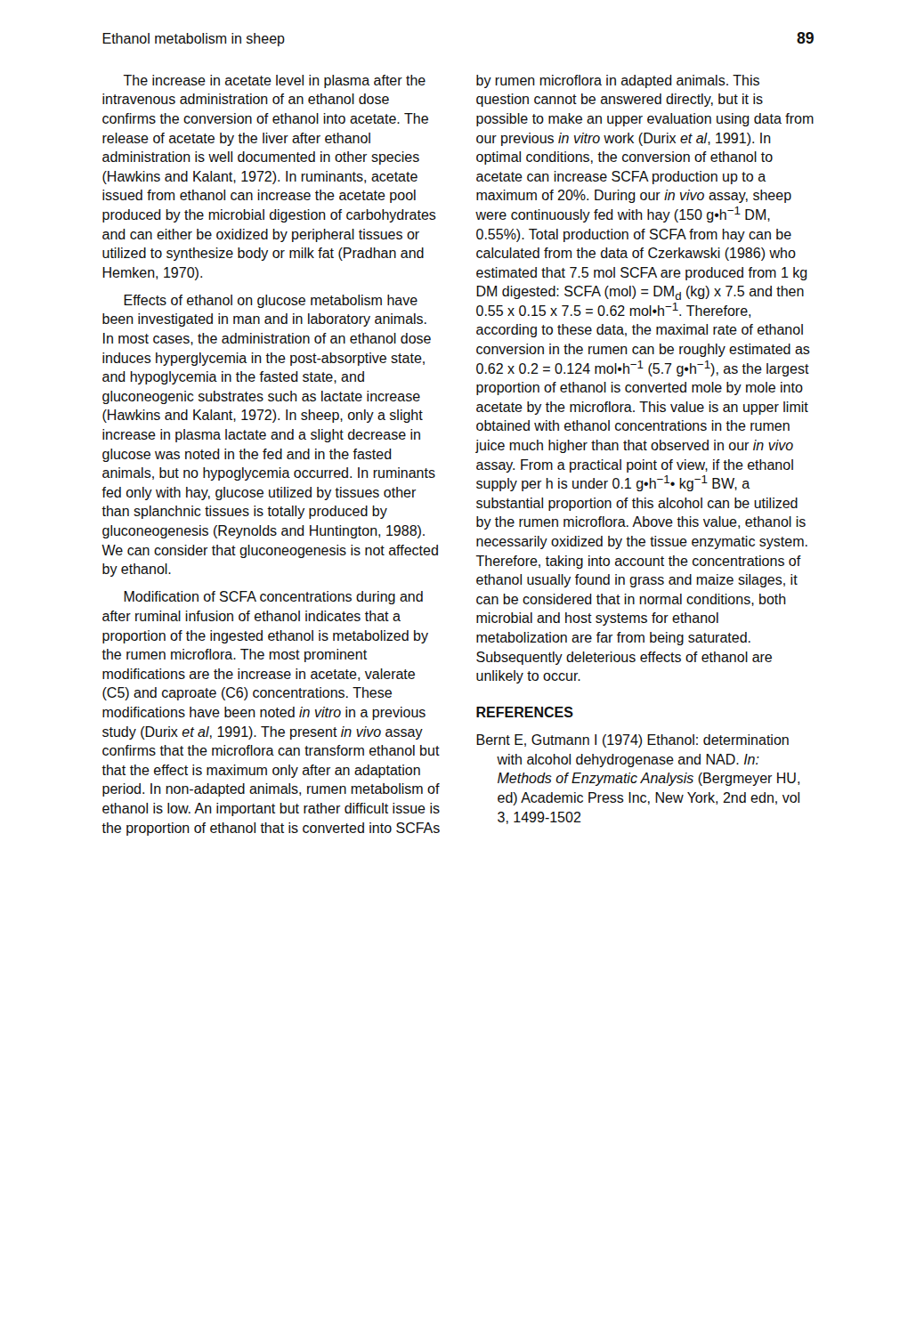Ethanol metabolism in sheep 89
The increase in acetate level in plasma after the intravenous administration of an ethanol dose confirms the conversion of ethanol into acetate. The release of acetate by the liver after ethanol administration is well documented in other species (Hawkins and Kalant, 1972). In ruminants, acetate issued from ethanol can increase the acetate pool produced by the microbial digestion of carbohydrates and can either be oxidized by peripheral tissues or utilized to synthesize body or milk fat (Pradhan and Hemken, 1970).
Effects of ethanol on glucose metabolism have been investigated in man and in laboratory animals. In most cases, the administration of an ethanol dose induces hyperglycemia in the post-absorptive state, and hypoglycemia in the fasted state, and gluconeogenic substrates such as lactate increase (Hawkins and Kalant, 1972). In sheep, only a slight increase in plasma lactate and a slight decrease in glucose was noted in the fed and in the fasted animals, but no hypoglycemia occurred. In ruminants fed only with hay, glucose utilized by tissues other than splanchnic tissues is totally produced by gluconeogenesis (Reynolds and Huntington, 1988). We can consider that gluconeogenesis is not affected by ethanol.
Modification of SCFA concentrations during and after ruminal infusion of ethanol indicates that a proportion of the ingested ethanol is metabolized by the rumen microflora. The most prominent modifications are the increase in acetate, valerate (C5) and caproate (C6) concentrations. These modifications have been noted in vitro in a previous study (Durix et al, 1991). The present in vivo assay confirms that the microflora can transform ethanol but that the effect is maximum only after an adaptation period. In non-adapted animals, rumen metabolism of ethanol is low. An important but rather difficult issue is the proportion of ethanol that is converted into SCFAs by rumen microflora in adapted animals. This question cannot be answered directly, but it is possible to make an upper evaluation using data from our previous in vitro work (Durix et al, 1991). In optimal conditions, the conversion of ethanol to acetate can increase SCFA production up to a maximum of 20%. During our in vivo assay, sheep were continuously fed with hay (150 g•h−1 DM, 0.55%). Total production of SCFA from hay can be calculated from the data of Czerkawski (1986) who estimated that 7.5 mol SCFA are produced from 1 kg DM digested: SCFA (mol) = DMd (kg) x 7.5 and then 0.55 x 0.15 x 7.5 = 0.62 mol•h−1. Therefore, according to these data, the maximal rate of ethanol conversion in the rumen can be roughly estimated as 0.62 x 0.2 = 0.124 mol•h−1 (5.7 g•h−1), as the largest proportion of ethanol is converted mole by mole into acetate by the microflora. This value is an upper limit obtained with ethanol concentrations in the rumen juice much higher than that observed in our in vivo assay. From a practical point of view, if the ethanol supply per h is under 0.1 g•h−1• kg−1 BW, a substantial proportion of this alcohol can be utilized by the rumen microflora. Above this value, ethanol is necessarily oxidized by the tissue enzymatic system. Therefore, taking into account the concentrations of ethanol usually found in grass and maize silages, it can be considered that in normal conditions, both microbial and host systems for ethanol metabolization are far from being saturated. Subsequently deleterious effects of ethanol are unlikely to occur.
REFERENCES
Bernt E, Gutmann I (1974) Ethanol: determination with alcohol dehydrogenase and NAD. In: Methods of Enzymatic Analysis (Bergmeyer HU, ed) Academic Press Inc, New York, 2nd edn, vol 3, 1499-1502